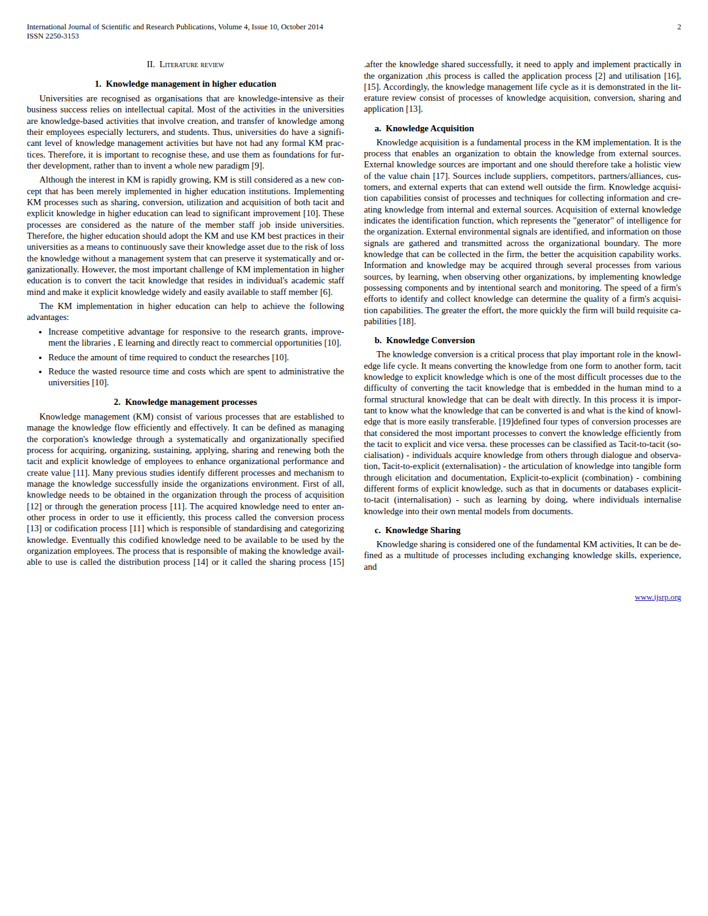International Journal of Scientific and Research Publications, Volume 4, Issue 10, October 2014
ISSN 2250-3153
2
II. Literature review
1. Knowledge management in higher education
Universities are recognised as organisations that are knowledge-intensive as their business success relies on intellectual capital. Most of the activities in the universities are knowledge-based activities that involve creation, and transfer of knowledge among their employees especially lecturers, and students. Thus, universities do have a significant level of knowledge management activities but have not had any formal KM practices. Therefore, it is important to recognise these, and use them as foundations for further development, rather than to invent a whole new paradigm [9].
Although the interest in KM is rapidly growing, KM is still considered as a new concept that has been merely implemented in higher education institutions. Implementing KM processes such as sharing, conversion, utilization and acquisition of both tacit and explicit knowledge in higher education can lead to significant improvement [10]. These processes are considered as the nature of the member staff job inside universities. Therefore, the higher education should adopt the KM and use KM best practices in their universities as a means to continuously save their knowledge asset due to the risk of loss the knowledge without a management system that can preserve it systematically and organizationally. However, the most important challenge of KM implementation in higher education is to convert the tacit knowledge that resides in individual's academic staff mind and make it explicit knowledge widely and easily available to staff member [6].
The KM implementation in higher education can help to achieve the following advantages:
Increase competitive advantage for responsive to the research grants, improvement the libraries , E learning and directly react to commercial opportunities [10].
Reduce the amount of time required to conduct the researches [10].
Reduce the wasted resource time and costs which are spent to administrative the universities [10].
2. Knowledge management processes
Knowledge management (KM) consist of various processes that are established to manage the knowledge flow efficiently and effectively. It can be defined as managing the corporation's knowledge through a systematically and organizationally specified process for acquiring, organizing, sustaining, applying, sharing and renewing both the tacit and explicit knowledge of employees to enhance organizational performance and create value [11]. Many previous studies identify different processes and mechanism to manage the knowledge successfully inside the organizations environment. First of all, knowledge needs to be obtained in the organization through the process of acquisition [12] or through the generation process [11]. The acquired knowledge need to enter another process in order to use it efficiently, this process called the conversion process [13] or codification process [11] which is responsible of standardising and categorizing knowledge. Eventually this codified knowledge need to be available to be used by the organization employees. The process that is responsible of making the knowledge available to use is called the distribution process [14] or it called the sharing process [15] .after the knowledge shared successfully, it need to apply and implement practically in the organization ,this process is called the application process [2] and utilisation [16],[15]. Accordingly, the knowledge management life cycle as it is demonstrated in the literature review consist of processes of knowledge acquisition, conversion, sharing and application [13].
a. Knowledge Acquisition
Knowledge acquisition is a fundamental process in the KM implementation. It is the process that enables an organization to obtain the knowledge from external sources. External knowledge sources are important and one should therefore take a holistic view of the value chain [17]. Sources include suppliers, competitors, partners/alliances, customers, and external experts that can extend well outside the firm. Knowledge acquisition capabilities consist of processes and techniques for collecting information and creating knowledge from internal and external sources. Acquisition of external knowledge indicates the identification function, which represents the "generator" of intelligence for the organization. External environmental signals are identified, and information on those signals are gathered and transmitted across the organizational boundary. The more knowledge that can be collected in the firm, the better the acquisition capability works. Information and knowledge may be acquired through several processes from various sources, by learning, when observing other organizations, by implementing knowledge possessing components and by intentional search and monitoring. The speed of a firm's efforts to identify and collect knowledge can determine the quality of a firm's acquisition capabilities. The greater the effort, the more quickly the firm will build requisite capabilities [18].
b. Knowledge Conversion
The knowledge conversion is a critical process that play important role in the knowledge life cycle. It means converting the knowledge from one form to another form, tacit knowledge to explicit knowledge which is one of the most difficult processes due to the difficulty of converting the tacit knowledge that is embedded in the human mind to a formal structural knowledge that can be dealt with directly. In this process it is important to know what the knowledge that can be converted is and what is the kind of knowledge that is more easily transferable. [19]defined four types of conversion processes are that considered the most important processes to convert the knowledge efficiently from the tacit to explicit and vice versa. these processes can be classified as Tacit-to-tacit (socialisation) - individuals acquire knowledge from others through dialogue and observation, Tacit-to-explicit (externalisation) - the articulation of knowledge into tangible form through elicitation and documentation, Explicit-to-explicit (combination) - combining different forms of explicit knowledge, such as that in documents or databases explicit-to-tacit (internalisation) - such as learning by doing, where individuals internalise knowledge into their own mental models from documents.
c. Knowledge Sharing
Knowledge sharing is considered one of the fundamental KM activities, It can be defined as a multitude of processes including exchanging knowledge skills, experience, and
www.ijsrp.org